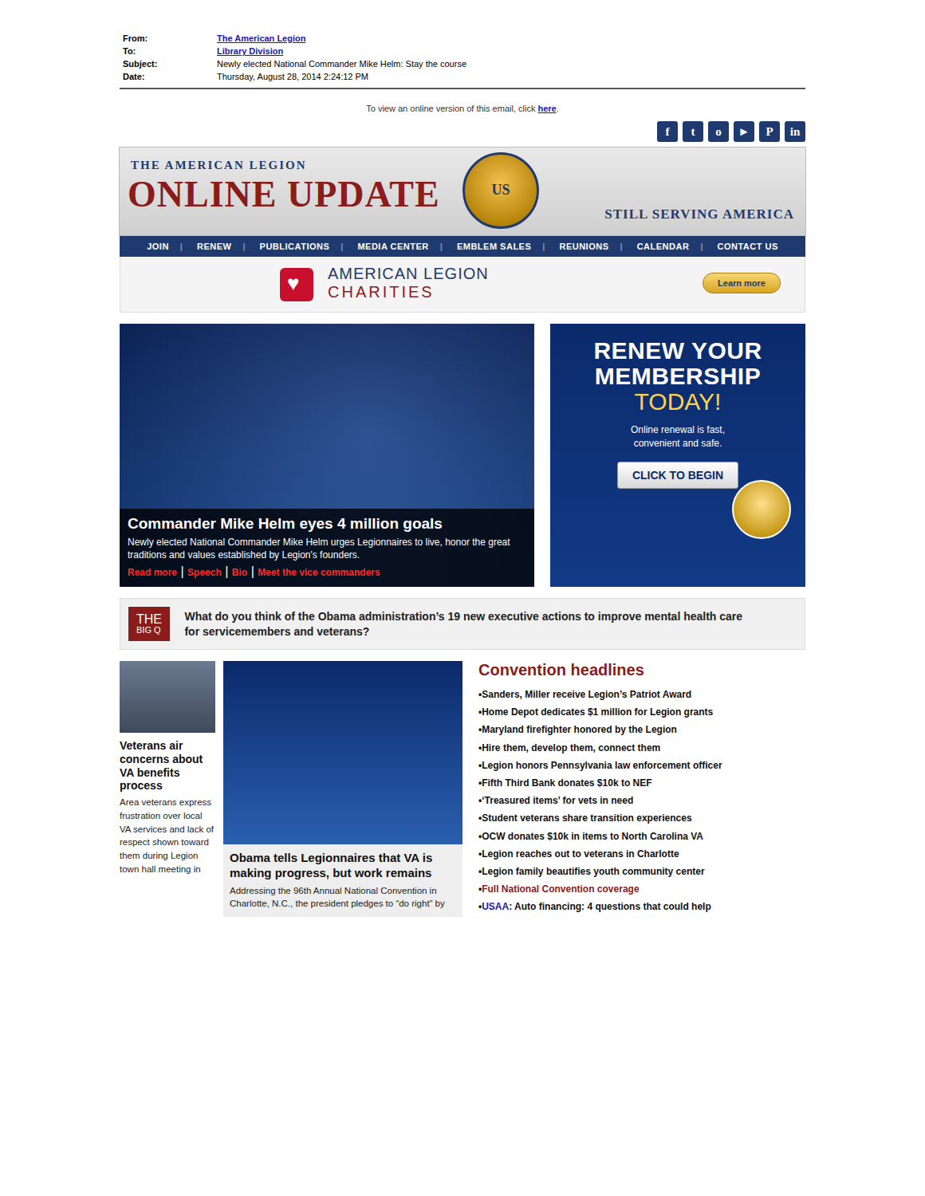| From: | The American Legion |
| To: | Library Division |
| Subject: | Newly elected National Commander Mike Helm: Stay the course |
| Date: | Thursday, August 28, 2014 2:24:12 PM |
To view an online version of this email, click here.
fto►Pin
THE AMERICAN LEGION
ONLINE UPDATE
US
STILL SERVING AMERICA
JOIN| RENEW| PUBLICATIONS| MEDIA CENTER| EMBLEM SALES| REUNIONS| CALENDAR| CONTACT US
AMERICAN LEGIONCHARITIES
Learn more
Commander Mike Helm eyes 4 million goals
Newly elected National Commander Mike Helm urges Legionnaires to live, honor the great traditions and values established by Legion's founders.
Read more | Speech | Bio | Meet the vice commanders
RENEW YOUR
MEMBERSHIP
TODAY!
Online renewal is fast,
convenient and safe.
CLICK TO BEGIN
THEBIG Q
What do you think of the Obama administration’s 19 new executive actions to improve mental health care for servicemembers and veterans?
Veterans air concerns about VA benefits process
Area veterans express frustration over local VA services and lack of respect shown toward them during Legion town hall meeting in
Obama tells Legionnaires that VA is making progress, but work remains
Addressing the 96th Annual National Convention in Charlotte, N.C., the president pledges to “do right” by
Convention headlines
Sanders, Miller receive Legion’s Patriot Award
Home Depot dedicates $1 million for Legion grants
Maryland firefighter honored by the Legion
Hire them, develop them, connect them
Legion honors Pennsylvania law enforcement officer
Fifth Third Bank donates $10k to NEF
‘Treasured items’ for vets in need
Student veterans share transition experiences
OCW donates $10k in items to North Carolina VA
Legion reaches out to veterans in Charlotte
Legion family beautifies youth community center
Full National Convention coverage
USAA: Auto financing: 4 questions that could help